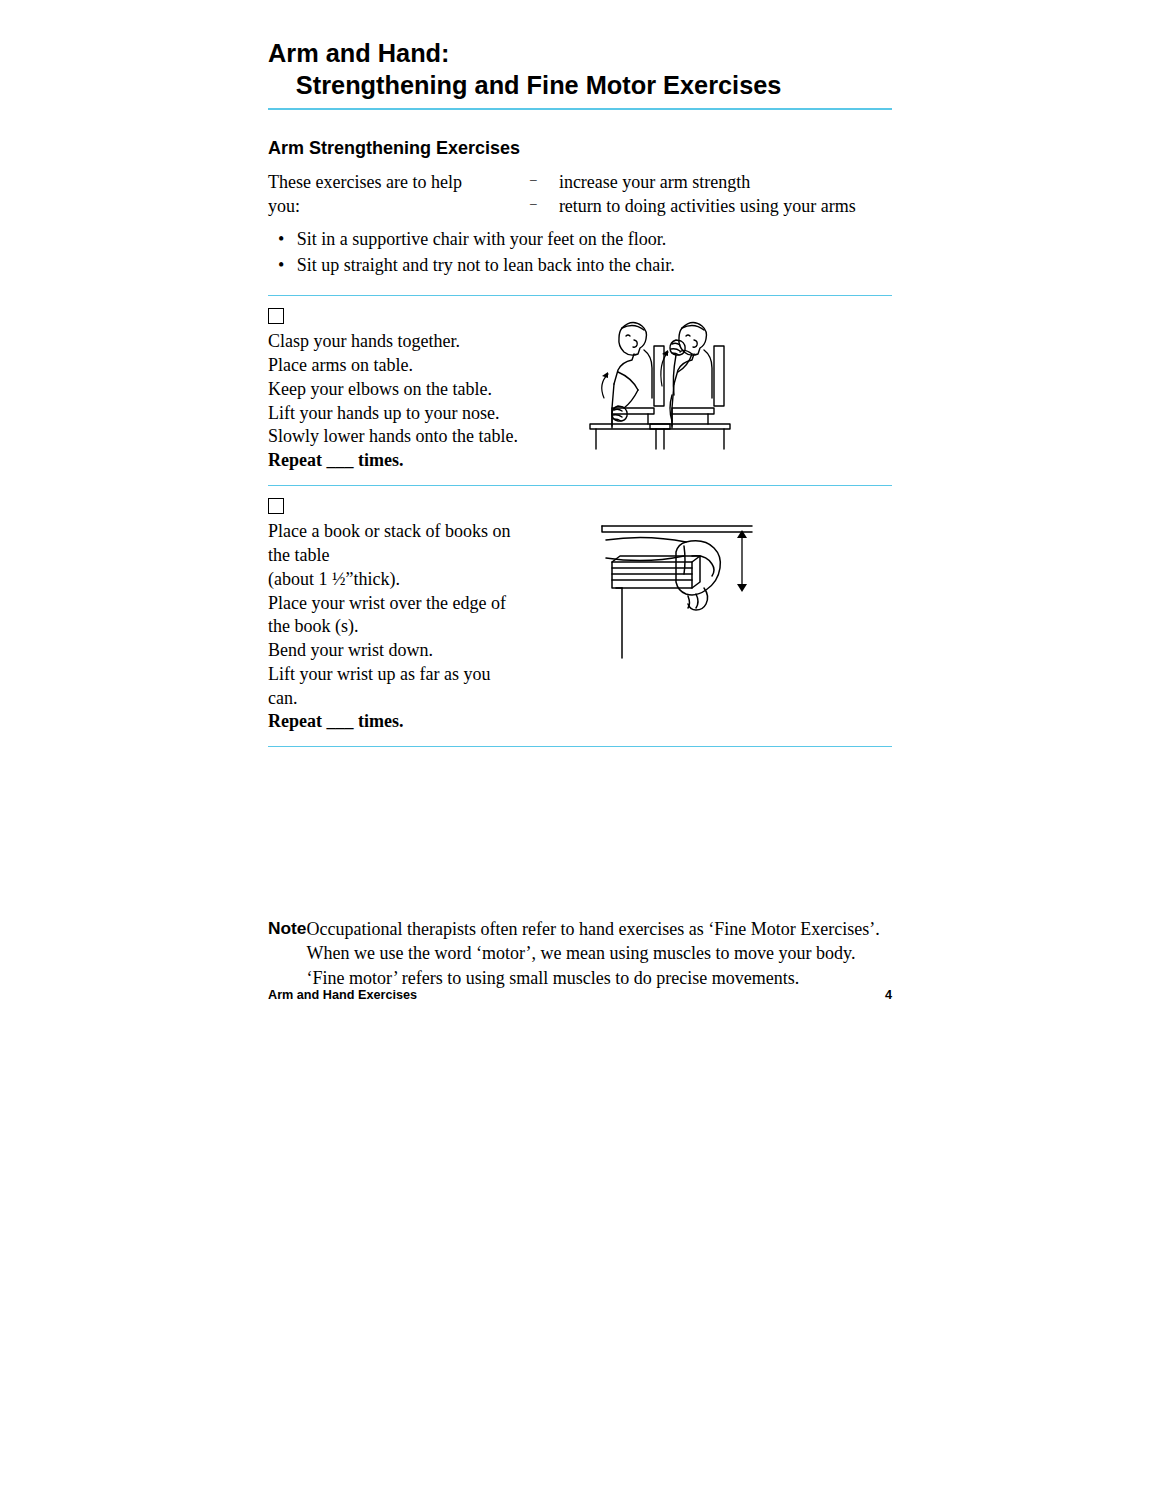Arm and Hand:Strengthening and Fine Motor Exercises
Arm Strengthening Exercises
| These exercises are to help | – | increase your arm strength |
| you: | – | return to doing activities using your arms |
Sit in a supportive chair with your feet on the floor.
Sit up straight and try not to lean back into the chair.
| Clasp your hands together. Place arms on table. Keep your elbows on the table. Lift your hands up to your nose. Slowly lower hands onto the table. Repeat ___ times. | |
| Place a book or stack of books on the table (about 1 ½”thick). Place your wrist over the edge of the book (s). Bend your wrist down. Lift your wrist up as far as you can. Repeat ___ times. | |
| Note | Occupational therapists often refer to hand exercises as ‘Fine Motor Exercises’. When we use the word ‘motor’, we mean using muscles to move your body. ‘Fine motor’ refers to using small muscles to do precise movements. |
Arm and Hand Exercises4